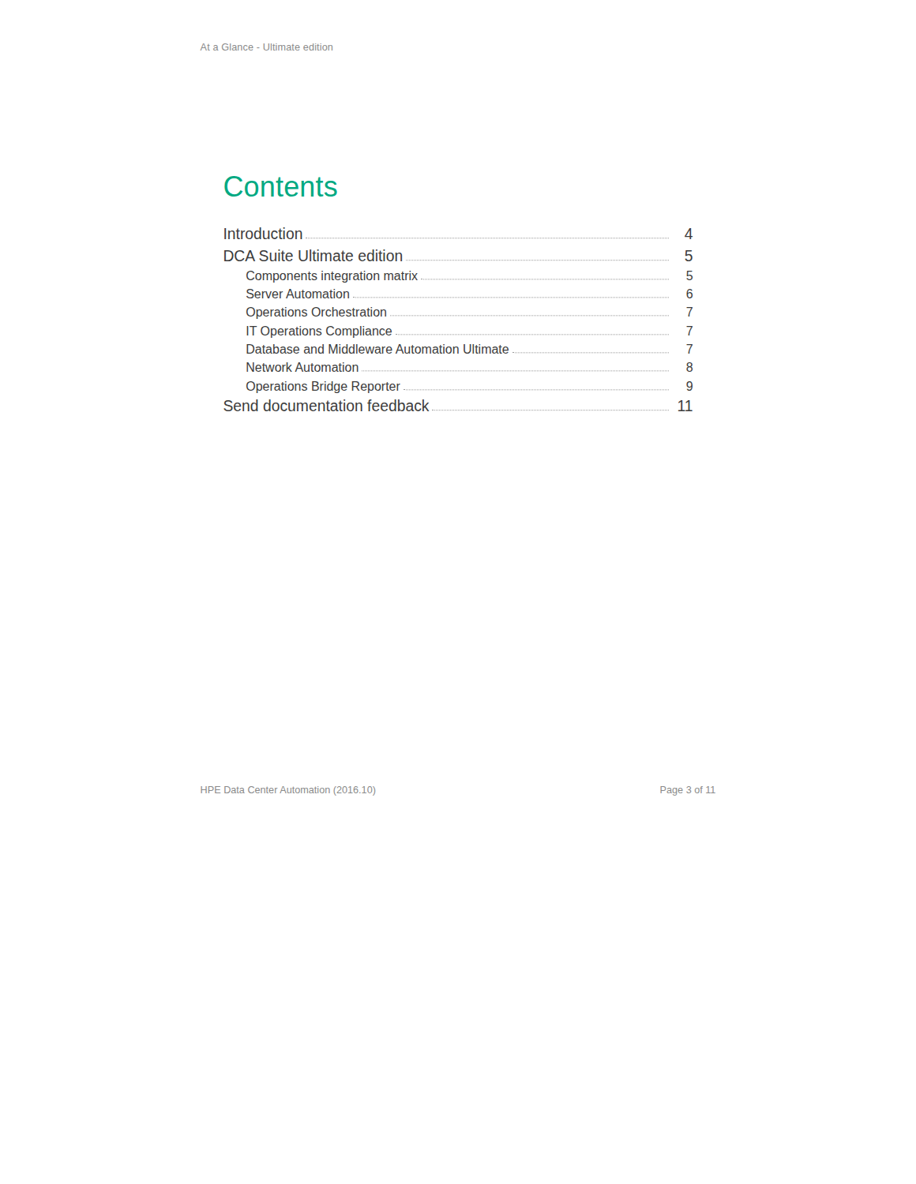At a Glance - Ultimate edition
Contents
Introduction 4
DCA Suite Ultimate edition 5
Components integration matrix 5
Server Automation 6
Operations Orchestration 7
IT Operations Compliance 7
Database and Middleware Automation Ultimate 7
Network Automation 8
Operations Bridge Reporter 9
Send documentation feedback 11
HPE Data Center Automation (2016.10) Page 3 of 11